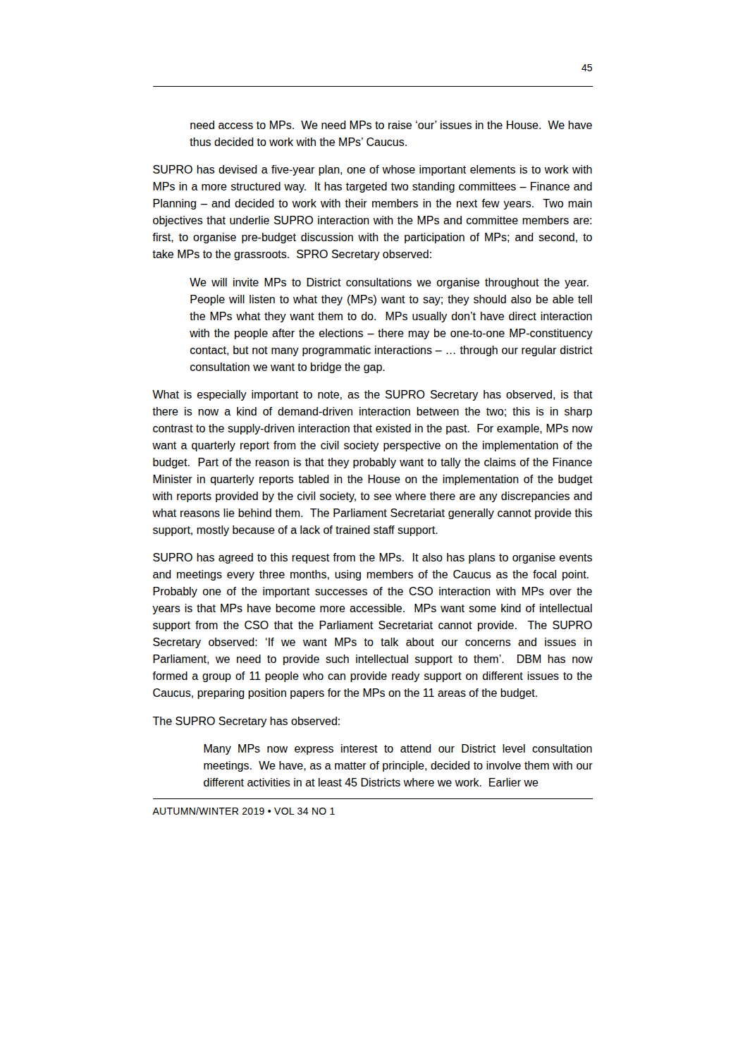45
need access to MPs. We need MPs to raise ‘our’ issues in the House. We have thus decided to work with the MPs’ Caucus.
SUPRO has devised a five-year plan, one of whose important elements is to work with MPs in a more structured way. It has targeted two standing committees – Finance and Planning – and decided to work with their members in the next few years. Two main objectives that underlie SUPRO interaction with the MPs and committee members are: first, to organise pre-budget discussion with the participation of MPs; and second, to take MPs to the grassroots. SPRO Secretary observed:
We will invite MPs to District consultations we organise throughout the year. People will listen to what they (MPs) want to say; they should also be able tell the MPs what they want them to do. MPs usually don’t have direct interaction with the people after the elections – there may be one-to-one MP-constituency contact, but not many programmatic interactions – … through our regular district consultation we want to bridge the gap.
What is especially important to note, as the SUPRO Secretary has observed, is that there is now a kind of demand-driven interaction between the two; this is in sharp contrast to the supply-driven interaction that existed in the past. For example, MPs now want a quarterly report from the civil society perspective on the implementation of the budget. Part of the reason is that they probably want to tally the claims of the Finance Minister in quarterly reports tabled in the House on the implementation of the budget with reports provided by the civil society, to see where there are any discrepancies and what reasons lie behind them. The Parliament Secretariat generally cannot provide this support, mostly because of a lack of trained staff support.
SUPRO has agreed to this request from the MPs. It also has plans to organise events and meetings every three months, using members of the Caucus as the focal point. Probably one of the important successes of the CSO interaction with MPs over the years is that MPs have become more accessible. MPs want some kind of intellectual support from the CSO that the Parliament Secretariat cannot provide. The SUPRO Secretary observed: ‘If we want MPs to talk about our concerns and issues in Parliament, we need to provide such intellectual support to them’. DBM has now formed a group of 11 people who can provide ready support on different issues to the Caucus, preparing position papers for the MPs on the 11 areas of the budget.
The SUPRO Secretary has observed:
Many MPs now express interest to attend our District level consultation meetings. We have, as a matter of principle, decided to involve them with our different activities in at least 45 Districts where we work. Earlier we
AUTUMN/WINTER 2019 • VOL 34 NO 1